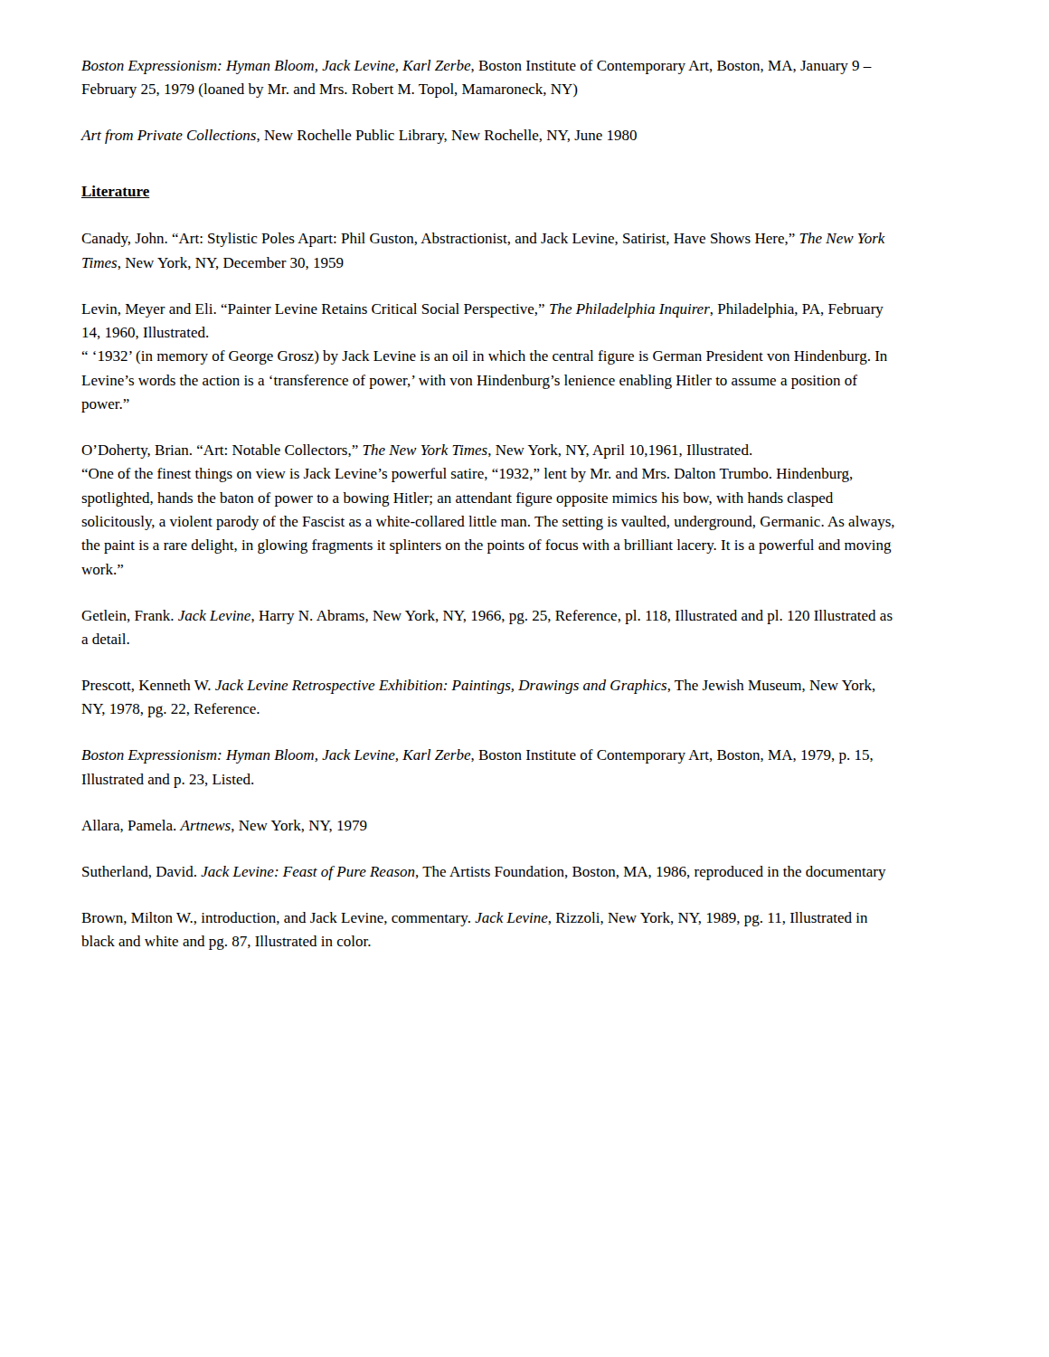Boston Expressionism: Hyman Bloom, Jack Levine, Karl Zerbe, Boston Institute of Contemporary Art, Boston, MA, January 9 – February 25, 1979 (loaned by Mr. and Mrs. Robert M. Topol, Mamaroneck, NY)
Art from Private Collections, New Rochelle Public Library, New Rochelle, NY, June 1980
Literature
Canady, John. “Art: Stylistic Poles Apart: Phil Guston, Abstractionist, and Jack Levine, Satirist, Have Shows Here,” The New York Times, New York, NY, December 30, 1959
Levin, Meyer and Eli. “Painter Levine Retains Critical Social Perspective,” The Philadelphia Inquirer, Philadelphia, PA, February 14, 1960, Illustrated.
“ ‘1932’ (in memory of George Grosz) by Jack Levine is an oil in which the central figure is German President von Hindenburg. In Levine’s words the action is a ‘transference of power,’ with von Hindenburg’s lenience enabling Hitler to assume a position of power.”
O’Doherty, Brian. “Art: Notable Collectors,” The New York Times, New York, NY, April 10,1961, Illustrated.
“One of the finest things on view is Jack Levine’s powerful satire, “1932,” lent by Mr. and Mrs. Dalton Trumbo. Hindenburg, spotlighted, hands the baton of power to a bowing Hitler; an attendant figure opposite mimics his bow, with hands clasped solicitously, a violent parody of the Fascist as a white-collared little man. The setting is vaulted, underground, Germanic. As always, the paint is a rare delight, in glowing fragments it splinters on the points of focus with a brilliant lacery. It is a powerful and moving work.”
Getlein, Frank. Jack Levine, Harry N. Abrams, New York, NY, 1966, pg. 25, Reference, pl. 118, Illustrated and pl. 120 Illustrated as a detail.
Prescott, Kenneth W. Jack Levine Retrospective Exhibition: Paintings, Drawings and Graphics, The Jewish Museum, New York, NY, 1978, pg. 22, Reference.
Boston Expressionism: Hyman Bloom, Jack Levine, Karl Zerbe, Boston Institute of Contemporary Art, Boston, MA, 1979, p. 15, Illustrated and p. 23, Listed.
Allara, Pamela. Artnews, New York, NY, 1979
Sutherland, David. Jack Levine: Feast of Pure Reason, The Artists Foundation, Boston, MA, 1986, reproduced in the documentary
Brown, Milton W., introduction, and Jack Levine, commentary. Jack Levine, Rizzoli, New York, NY, 1989, pg. 11, Illustrated in black and white and pg. 87, Illustrated in color.